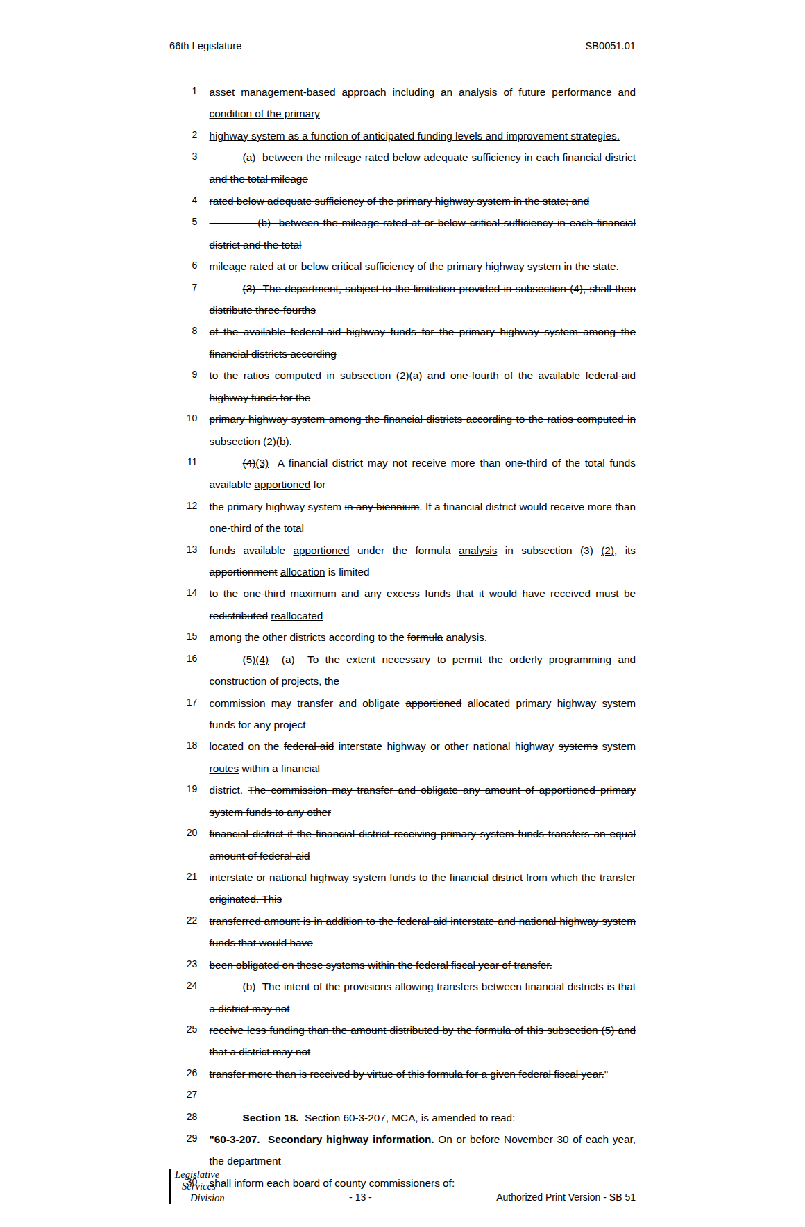66th Legislature
SB0051.01
1
asset management-based approach including an analysis of future performance and condition of the primary
2
highway system as a function of anticipated funding levels and improvement strategies.
3
(a) between the mileage rated below adequate sufficiency in each financial district and the total mileage
4
rated below adequate sufficiency of the primary highway system in the state; and
5
(b) between the mileage rated at or below critical sufficiency in each financial district and the total
6
mileage rated at or below critical sufficiency of the primary highway system in the state.
7
(3) The department, subject to the limitation provided in subsection (4), shall then distribute three-fourths
8
of the available federal-aid highway funds for the primary highway system among the financial districts according
9
to the ratios computed in subsection (2)(a) and one-fourth of the available federal-aid highway funds for the
10
primary highway system among the financial districts according to the ratios computed in subsection (2)(b).
11
(4)(3) A financial district may not receive more than one-third of the total funds available apportioned for
12
the primary highway system in any biennium. If a financial district would receive more than one-third of the total
13
funds available apportioned under the formula analysis in subsection (3) (2), its apportionment allocation is limited
14
to the one-third maximum and any excess funds that it would have received must be redistributed reallocated
15
among the other districts according to the formula analysis.
16
(5)(4) (a) To the extent necessary to permit the orderly programming and construction of projects, the
17
commission may transfer and obligate apportioned allocated primary highway system funds for any project
18
located on the federal-aid interstate highway or other national highway systems system routes within a financial
19
district. The commission may transfer and obligate any amount of apportioned primary system funds to any other
20
financial district if the financial district receiving primary system funds transfers an equal amount of federal-aid
21
interstate or national highway system funds to the financial district from which the transfer originated. This
22
transferred amount is in addition to the federal-aid interstate and national highway system funds that would have
23
been obligated on these systems within the federal fiscal year of transfer.
24
(b) The intent of the provisions allowing transfers between financial districts is that a district may not
25
receive less funding than the amount distributed by the formula of this subsection (5) and that a district may not
26
transfer more than is received by virtue of this formula for a given federal fiscal year."
27
28
Section 18. Section 60-3-207, MCA, is amended to read:
29
"60-3-207. Secondary highway information. On or before November 30 of each year, the department
30
shall inform each board of county commissioners of:
Legislative Services Division
- 13 -
Authorized Print Version - SB 51